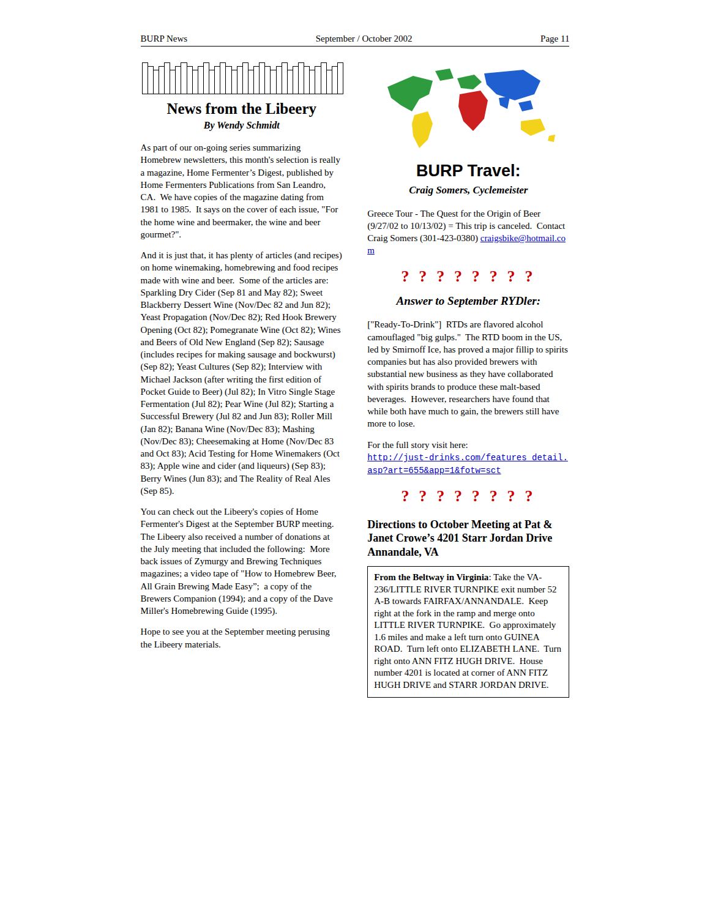BURP News
September / October 2002
Page 11
News from the Libeery
By Wendy Schmidt
As part of our on-going series summarizing Homebrew newsletters, this month's selection is really a magazine, Home Fermenter’s Digest, published by Home Fermenters Publications from San Leandro, CA. We have copies of the magazine dating from 1981 to 1985. It says on the cover of each issue, "For the home wine and beermaker, the wine and beer gourmet?".
And it is just that, it has plenty of articles (and recipes) on home winemaking, homebrewing and food recipes made with wine and beer. Some of the articles are: Sparkling Dry Cider (Sep 81 and May 82); Sweet Blackberry Dessert Wine (Nov/Dec 82 and Jun 82); Yeast Propagation (Nov/Dec 82); Red Hook Brewery Opening (Oct 82); Pomegranate Wine (Oct 82); Wines and Beers of Old New England (Sep 82); Sausage (includes recipes for making sausage and bockwurst) (Sep 82); Yeast Cultures (Sep 82); Interview with Michael Jackson (after writing the first edition of Pocket Guide to Beer) (Jul 82); In Vitro Single Stage Fermentation (Jul 82); Pear Wine (Jul 82); Starting a Successful Brewery (Jul 82 and Jun 83); Roller Mill (Jan 82); Banana Wine (Nov/Dec 83); Mashing (Nov/Dec 83); Cheesemaking at Home (Nov/Dec 83 and Oct 83); Acid Testing for Home Winemakers (Oct 83); Apple wine and cider (and liqueurs) (Sep 83); Berry Wines (Jun 83); and The Reality of Real Ales (Sep 85).
You can check out the Libeery's copies of Home Fermenter's Digest at the September BURP meeting. The Libeery also received a number of donations at the July meeting that included the following: More back issues of Zymurgy and Brewing Techniques magazines; a video tape of "How to Homebrew Beer, All Grain Brewing Made Easy”; a copy of the Brewers Companion (1994); and a copy of the Dave Miller's Homebrewing Guide (1995).
Hope to see you at the September meeting perusing the Libeery materials.
BURP Travel:
Craig Somers, Cyclemeister
Greece Tour - The Quest for the Origin of Beer (9/27/02 to 10/13/02) = This trip is canceled. Contact Craig Somers (301-423-0380) craigsbike@hotmail.com
? ? ? ? ? ? ? ?
Answer to September RYDler:
["Ready-To-Drink"] RTDs are flavored alcohol camouflaged "big gulps." The RTD boom in the US, led by Smirnoff Ice, has proved a major fillip to spirits companies but has also provided brewers with substantial new business as they have collaborated with spirits brands to produce these malt-based beverages. However, researchers have found that while both have much to gain, the brewers still have more to lose.
For the full story visit here:
http://just-drinks.com/features_detail.asp?art=655&app=1&fotw=sct
? ? ? ? ? ? ? ?
Directions to October Meeting at Pat & Janet Crowe’s 4201 Starr Jordan Drive Annandale, VA
From the Beltway in Virginia: Take the VA-236/LITTLE RIVER TURNPIKE exit number 52 A-B towards FAIRFAX/ANNANDALE. Keep right at the fork in the ramp and merge onto LITTLE RIVER TURNPIKE. Go approximately 1.6 miles and make a left turn onto GUINEA ROAD. Turn left onto ELIZABETH LANE. Turn right onto ANN FITZ HUGH DRIVE. House number 4201 is located at corner of ANN FITZ HUGH DRIVE and STARR JORDAN DRIVE.